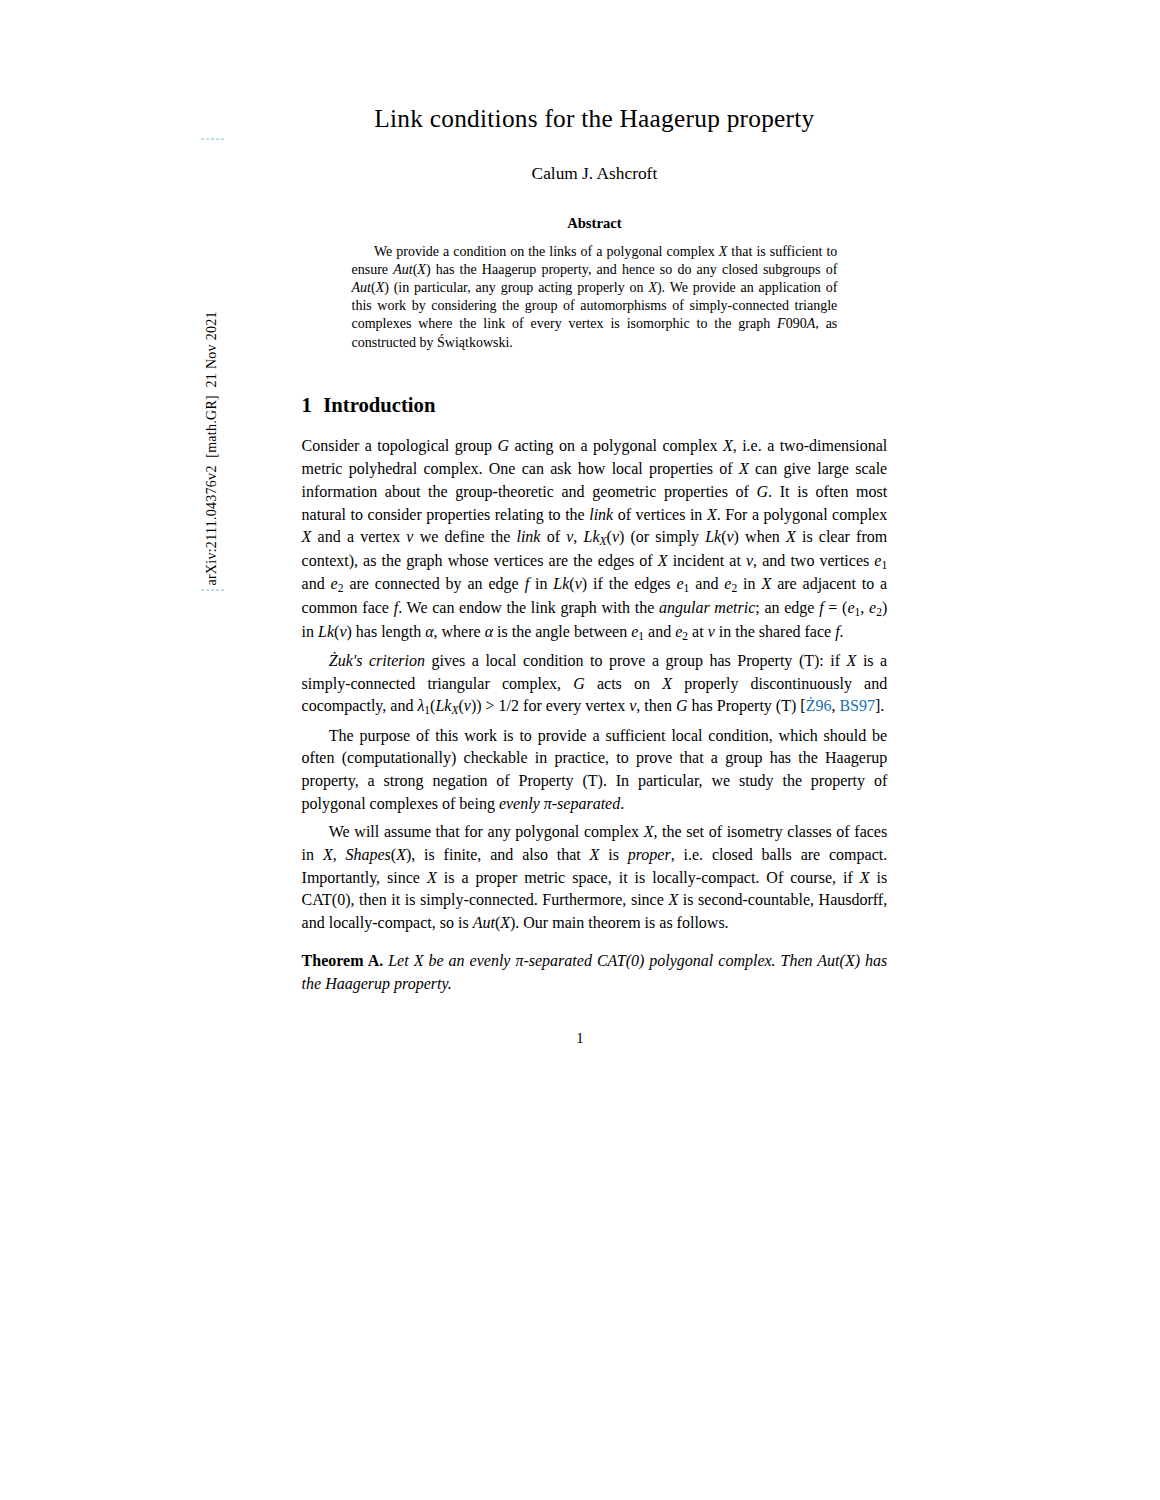arXiv:2111.04376v2 [math.GR] 21 Nov 2021
Link conditions for the Haagerup property
Calum J. Ashcroft
Abstract
We provide a condition on the links of a polygonal complex X that is sufficient to ensure Aut(X) has the Haagerup property, and hence so do any closed subgroups of Aut(X) (in particular, any group acting properly on X). We provide an application of this work by considering the group of automorphisms of simply-connected triangle complexes where the link of every vertex is isomorphic to the graph F090A, as constructed by Świątkowski.
1 Introduction
Consider a topological group G acting on a polygonal complex X, i.e. a two-dimensional metric polyhedral complex. One can ask how local properties of X can give large scale information about the group-theoretic and geometric properties of G. It is often most natural to consider properties relating to the link of vertices in X. For a polygonal complex X and a vertex v we define the link of v, LkX(v) (or simply Lk(v) when X is clear from context), as the graph whose vertices are the edges of X incident at v, and two vertices e 1 and e 2 are connected by an edge f in Lk(v) if the edges e 1 and e 2 in X are adjacent to a common face f. We can endow the link graph with the angular metric; an edge f = (e 1, e 2) in Lk(v) has length α, where α is the angle between e 1 and e 2 at v in the shared face f.
Żuk's criterion gives a local condition to prove a group has Property (T): if X is a simply-connected triangular complex, G acts on X properly discontinuously and cocompactly, and λ 1(LkX(v)) > 1/2 for every vertex v, then G has Property (T) [Ż96, BS97].
The purpose of this work is to provide a sufficient local condition, which should be often (computationally) checkable in practice, to prove that a group has the Haagerup property, a strong negation of Property (T). In particular, we study the property of polygonal complexes of being evenly π-separated.
We will assume that for any polygonal complex X, the set of isometry classes of faces in X, Shapes(X), is finite, and also that X is proper, i.e. closed balls are compact. Importantly, since X is a proper metric space, it is locally-compact. Of course, if X is CAT(0), then it is simply-connected. Furthermore, since X is second-countable, Hausdorff, and locally-compact, so is Aut(X). Our main theorem is as follows.
Theorem A. Let X be an evenly π-separated CAT(0) polygonal complex. Then Aut(X) has the Haagerup property.
1